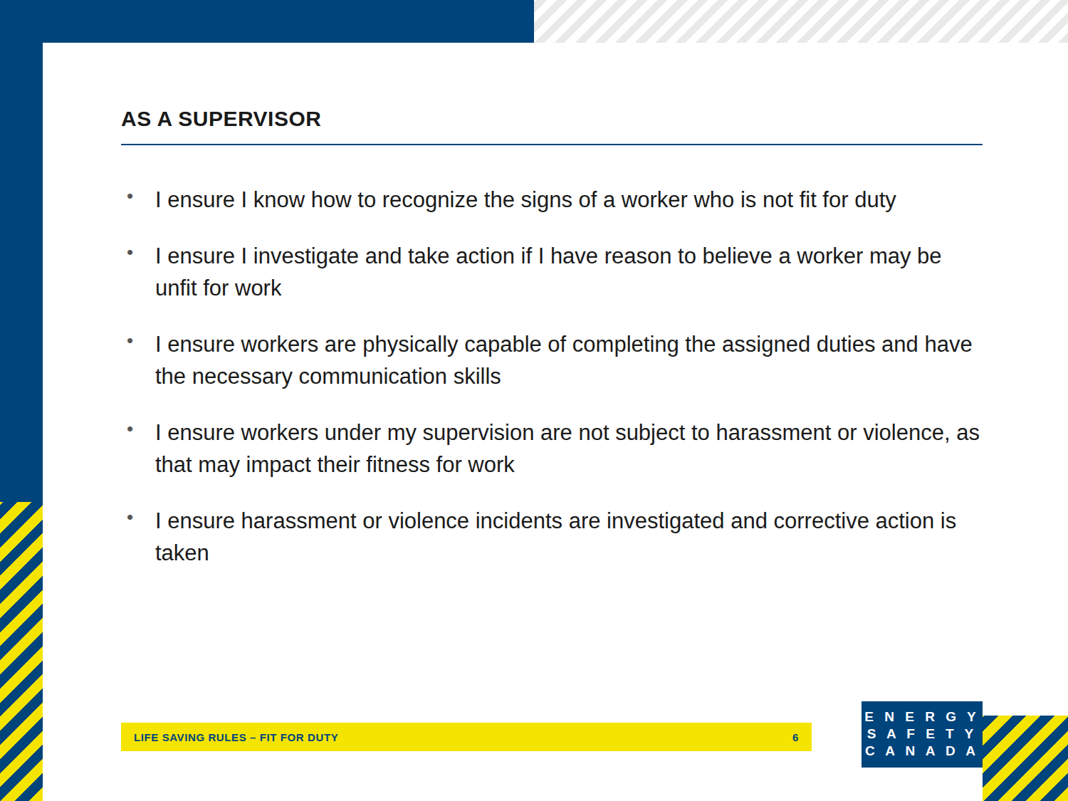As a Supervisor
I ensure I know how to recognize the signs of a worker who is not fit for duty
I ensure I investigate and take action if I have reason to believe a worker may be unfit for work
I ensure workers are physically capable of completing the assigned duties and have the necessary communication skills
I ensure workers under my supervision are not subject to harassment or violence, as that may impact their fitness for work
I ensure harassment or violence incidents are investigated and corrective action is taken
Life Saving Rules – Fit for Duty 6
E N E R G Y S A F E T Y C A N A D A